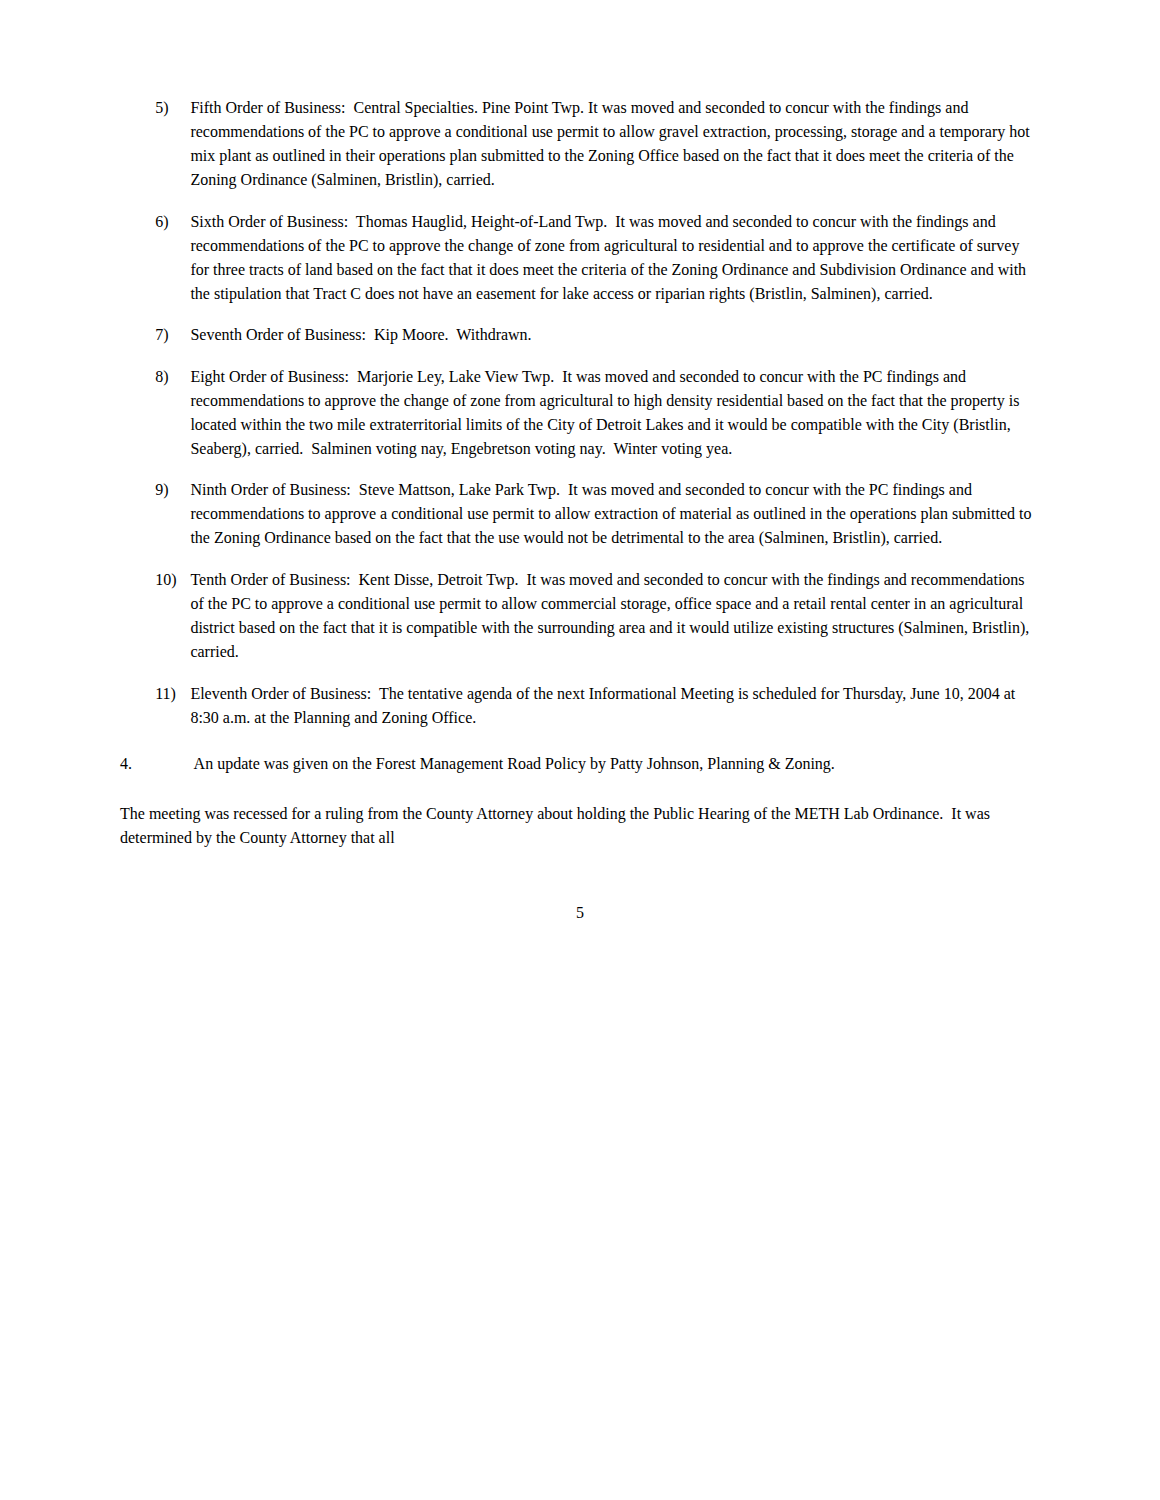5) Fifth Order of Business: Central Specialties. Pine Point Twp. It was moved and seconded to concur with the findings and recommendations of the PC to approve a conditional use permit to allow gravel extraction, processing, storage and a temporary hot mix plant as outlined in their operations plan submitted to the Zoning Office based on the fact that it does meet the criteria of the Zoning Ordinance (Salminen, Bristlin), carried.
6) Sixth Order of Business: Thomas Hauglid, Height-of-Land Twp. It was moved and seconded to concur with the findings and recommendations of the PC to approve the change of zone from agricultural to residential and to approve the certificate of survey for three tracts of land based on the fact that it does meet the criteria of the Zoning Ordinance and Subdivision Ordinance and with the stipulation that Tract C does not have an easement for lake access or riparian rights (Bristlin, Salminen), carried.
7) Seventh Order of Business: Kip Moore. Withdrawn.
8) Eight Order of Business: Marjorie Ley, Lake View Twp. It was moved and seconded to concur with the PC findings and recommendations to approve the change of zone from agricultural to high density residential based on the fact that the property is located within the two mile extraterritorial limits of the City of Detroit Lakes and it would be compatible with the City (Bristlin, Seaberg), carried. Salminen voting nay, Engebretson voting nay. Winter voting yea.
9) Ninth Order of Business: Steve Mattson, Lake Park Twp. It was moved and seconded to concur with the PC findings and recommendations to approve a conditional use permit to allow extraction of material as outlined in the operations plan submitted to the Zoning Ordinance based on the fact that the use would not be detrimental to the area (Salminen, Bristlin), carried.
10) Tenth Order of Business: Kent Disse, Detroit Twp. It was moved and seconded to concur with the findings and recommendations of the PC to approve a conditional use permit to allow commercial storage, office space and a retail rental center in an agricultural district based on the fact that it is compatible with the surrounding area and it would utilize existing structures (Salminen, Bristlin), carried.
11) Eleventh Order of Business: The tentative agenda of the next Informational Meeting is scheduled for Thursday, June 10, 2004 at 8:30 a.m. at the Planning and Zoning Office.
4. An update was given on the Forest Management Road Policy by Patty Johnson, Planning & Zoning.
The meeting was recessed for a ruling from the County Attorney about holding the Public Hearing of the METH Lab Ordinance. It was determined by the County Attorney that all
5